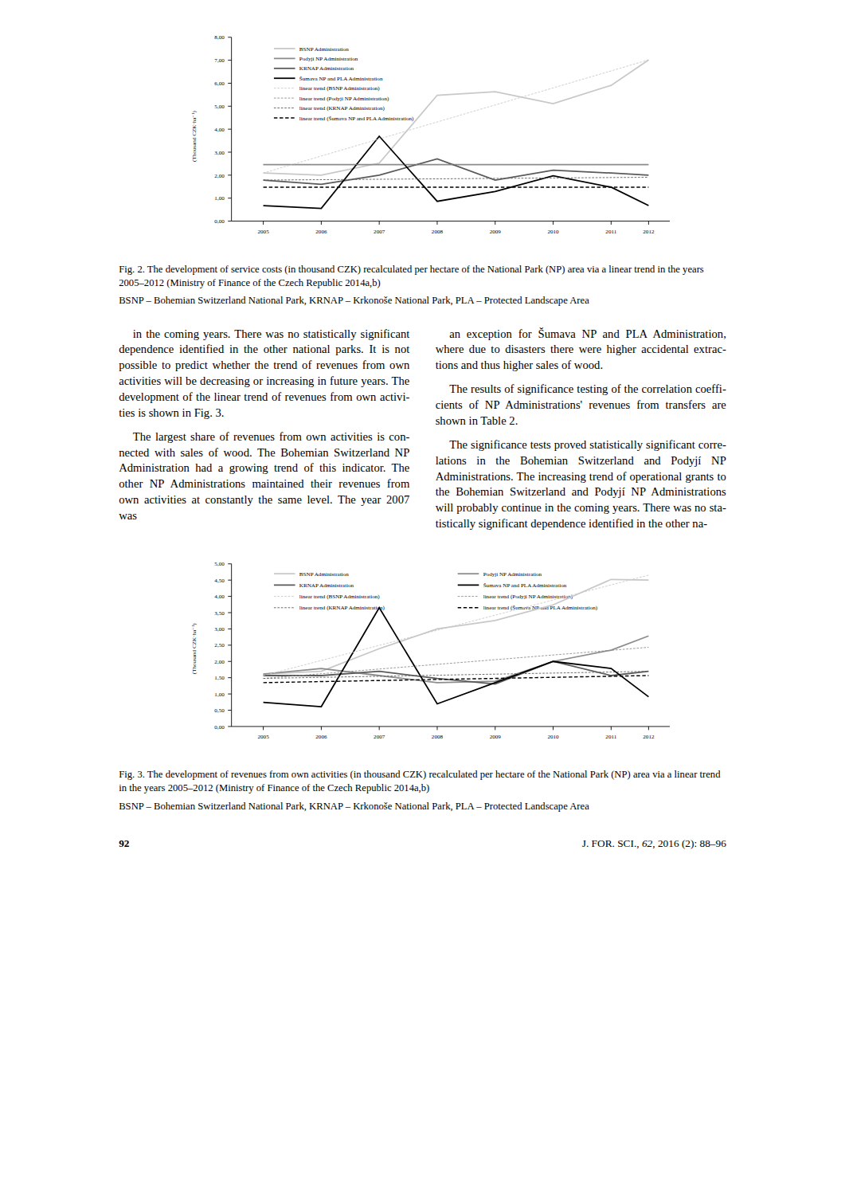Fig. 2. The development of service costs (in thousand CZK) recalculated per hectare of the National Park (NP) area via a linear trend in the years 2005–2012 0,00 1,00 2,00 3,00 4,00 5,00 6,00 7,00 8,00 2005 2006 2007 2008 2009 2010 2011 2012 (Thousand CZK·ha⁻¹) BSNP Administration Podyjí NP Administration KRNAP Administration Šumava NP and PLA Administration linear trend (BSNP Administration) linear trend (Podyjí NP Administration) linear trend (KRNAP Administration) linear trend (Šumava NP and PLA Administration)
Fig. 2. The development of service costs (in thousand CZK) recalculated per hectare of the National Park (NP) area via a linear trend in the years 2005–2012 (Ministry of Finance of the Czech Republic 2014a,b)
BSNP – Bohemian Switzerland National Park, KRNAP – Krkonoše National Park, PLA – Protected Landscape Area
in the coming years. There was no statistically significant dependence identified in the other national parks. It is not possible to predict whether the trend of revenues from own activities will be decreasing or increasing in future years. The development of the linear trend of revenues from own activities is shown in Fig. 3.
The largest share of revenues from own activities is connected with sales of wood. The Bohemian Switzerland NP Administration had a growing trend of this indicator. The other NP Administrations maintained their revenues from own activities at constantly the same level. The year 2007 was
an exception for Šumava NP and PLA Administration, where due to disasters there were higher accidental extractions and thus higher sales of wood.
The results of significance testing of the correlation coefficients of NP Administrations' revenues from transfers are shown in Table 2.
The significance tests proved statistically significant correlations in the Bohemian Switzerland and Podyjí NP Administrations. The increasing trend of operational grants to the Bohemian Switzerland and Podyjí NP Administrations will probably continue in the coming years. There was no statistically significant dependence identified in the other na-
Fig. 3. The development of revenues from own activities (in thousand CZK) recalculated per hectare of the National Park (NP) area via a linear trend in the years 2005–2012 0,00 0,50 1,00 1,50 2,00 2,50 3,00 3,50 4,00 4,50 5,00 2005 2006 2007 2008 2009 2010 2011 2012 (Thousand CZK·ha⁻¹) BSNP Administration Podyjí NP Administration KRNAP Administration Šumava NP and PLA Administration linear trend (BSNP Administration) linear trend (Podyjí NP Administration) linear trend (KRNAP Administration) linear trend (Šumava NP and PLA Administration)
Fig. 3. The development of revenues from own activities (in thousand CZK) recalculated per hectare of the National Park (NP) area via a linear trend in the years 2005–2012 (Ministry of Finance of the Czech Republic 2014a,b)
BSNP – Bohemian Switzerland National Park, KRNAP – Krkonoše National Park, PLA – Protected Landscape Area
92 J. FOR. SCI., 62, 2016 (2): 88–96